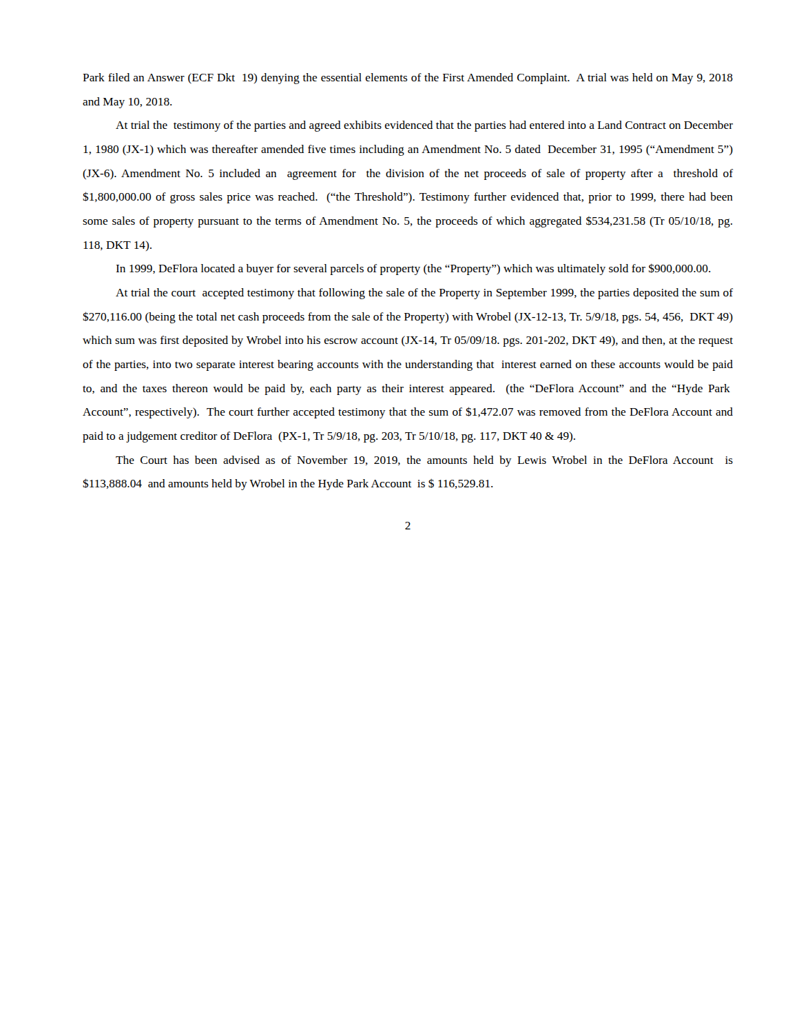Park filed an Answer (ECF Dkt 19) denying the essential elements of the First Amended Complaint. A trial was held on May 9, 2018 and May 10, 2018.
At trial the testimony of the parties and agreed exhibits evidenced that the parties had entered into a Land Contract on December 1, 1980 (JX-1) which was thereafter amended five times including an Amendment No. 5 dated December 31, 1995 (“Amendment 5”) (JX-6). Amendment No. 5 included an agreement for the division of the net proceeds of sale of property after a threshold of $1,800,000.00 of gross sales price was reached. (“the Threshold”). Testimony further evidenced that, prior to 1999, there had been some sales of property pursuant to the terms of Amendment No. 5, the proceeds of which aggregated $534,231.58 (Tr 05/10/18, pg. 118, DKT 14).
In 1999, DeFlora located a buyer for several parcels of property (the “Property”) which was ultimately sold for $900,000.00.
At trial the court accepted testimony that following the sale of the Property in September 1999, the parties deposited the sum of $270,116.00 (being the total net cash proceeds from the sale of the Property) with Wrobel (JX-12-13, Tr. 5/9/18, pgs. 54, 456, DKT 49) which sum was first deposited by Wrobel into his escrow account (JX-14, Tr 05/09/18. pgs. 201-202, DKT 49), and then, at the request of the parties, into two separate interest bearing accounts with the understanding that interest earned on these accounts would be paid to, and the taxes thereon would be paid by, each party as their interest appeared. (the “DeFlora Account” and the “Hyde Park Account”, respectively). The court further accepted testimony that the sum of $1,472.07 was removed from the DeFlora Account and paid to a judgement creditor of DeFlora (PX-1, Tr 5/9/18, pg. 203, Tr 5/10/18, pg. 117, DKT 40 & 49).
The Court has been advised as of November 19, 2019, the amounts held by Lewis Wrobel in the DeFlora Account is $113,888.04 and amounts held by Wrobel in the Hyde Park Account is $ 116,529.81.
2